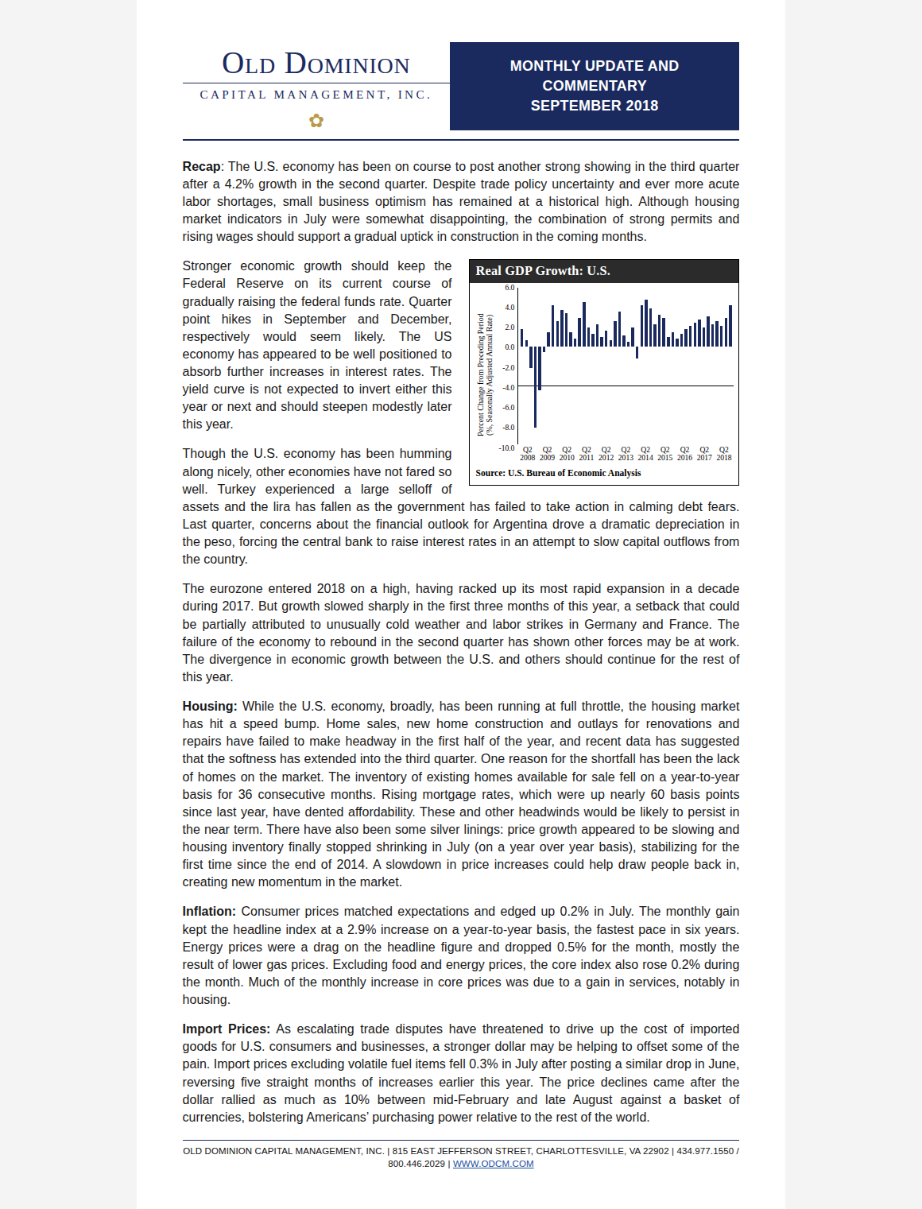OLD DOMINION
Capital Management, Inc.
✿
MONTHLY UPDATE AND COMMENTARY
SEPTEMBER 2018
Recap: The U.S. economy has been on course to post another strong showing in the third quarter after a 4.2% growth in the second quarter. Despite trade policy uncertainty and ever more acute labor shortages, small business optimism has remained at a historical high. Although housing market indicators in July were somewhat disappointing, the combination of strong permits and rising wages should support a gradual uptick in construction in the coming months.
Real GDP Growth: U.S.
Percent Change from Preceding Period
(%, Seasonally Adjusted Annual Rate)
6.0 4.0 2.0 0.0 -2.0 -4.0 -6.0 -8.0 -10.0
Q2
2008
Q2
2009
Q2
2010
Q2
2011
Q2
2012
Q2
2013
Q2
2014
Q2
2015
Q2
2016
Q2
2017
Q2
2018
Source: U.S. Bureau of Economic Analysis
Stronger economic growth should keep the Federal Reserve on its current course of gradually raising the federal funds rate. Quarter point hikes in September and December, respectively would seem likely. The US economy has appeared to be well positioned to absorb further increases in interest rates. The yield curve is not expected to invert either this year or next and should steepen modestly later this year.
Though the U.S. economy has been humming along nicely, other economies have not fared so well. Turkey experienced a large selloff of assets and the lira has fallen as the government has failed to take action in calming debt fears. Last quarter, concerns about the financial outlook for Argentina drove a dramatic depreciation in the peso, forcing the central bank to raise interest rates in an attempt to slow capital outflows from the country.
The eurozone entered 2018 on a high, having racked up its most rapid expansion in a decade during 2017. But growth slowed sharply in the first three months of this year, a setback that could be partially attributed to unusually cold weather and labor strikes in Germany and France. The failure of the economy to rebound in the second quarter has shown other forces may be at work. The divergence in economic growth between the U.S. and others should continue for the rest of this year.
Housing: While the U.S. economy, broadly, has been running at full throttle, the housing market has hit a speed bump. Home sales, new home construction and outlays for renovations and repairs have failed to make headway in the first half of the year, and recent data has suggested that the softness has extended into the third quarter. One reason for the shortfall has been the lack of homes on the market. The inventory of existing homes available for sale fell on a year-to-year basis for 36 consecutive months. Rising mortgage rates, which were up nearly 60 basis points since last year, have dented affordability. These and other headwinds would be likely to persist in the near term. There have also been some silver linings: price growth appeared to be slowing and housing inventory finally stopped shrinking in July (on a year over year basis), stabilizing for the first time since the end of 2014. A slowdown in price increases could help draw people back in, creating new momentum in the market.
Inflation: Consumer prices matched expectations and edged up 0.2% in July. The monthly gain kept the headline index at a 2.9% increase on a year-to-year basis, the fastest pace in six years. Energy prices were a drag on the headline figure and dropped 0.5% for the month, mostly the result of lower gas prices. Excluding food and energy prices, the core index also rose 0.2% during the month. Much of the monthly increase in core prices was due to a gain in services, notably in housing.
Import Prices: As escalating trade disputes have threatened to drive up the cost of imported goods for U.S. consumers and businesses, a stronger dollar may be helping to offset some of the pain. Import prices excluding volatile fuel items fell 0.3% in July after posting a similar drop in June, reversing five straight months of increases earlier this year. The price declines came after the dollar rallied as much as 10% between mid-February and late August against a basket of currencies, bolstering Americans’ purchasing power relative to the rest of the world.
OLD DOMINION CAPITAL MANAGEMENT, INC. | 815 EAST JEFFERSON STREET, CHARLOTTESVILLE, VA 22902 | 434.977.1550 / 800.446.2029 | WWW.ODCM.COM